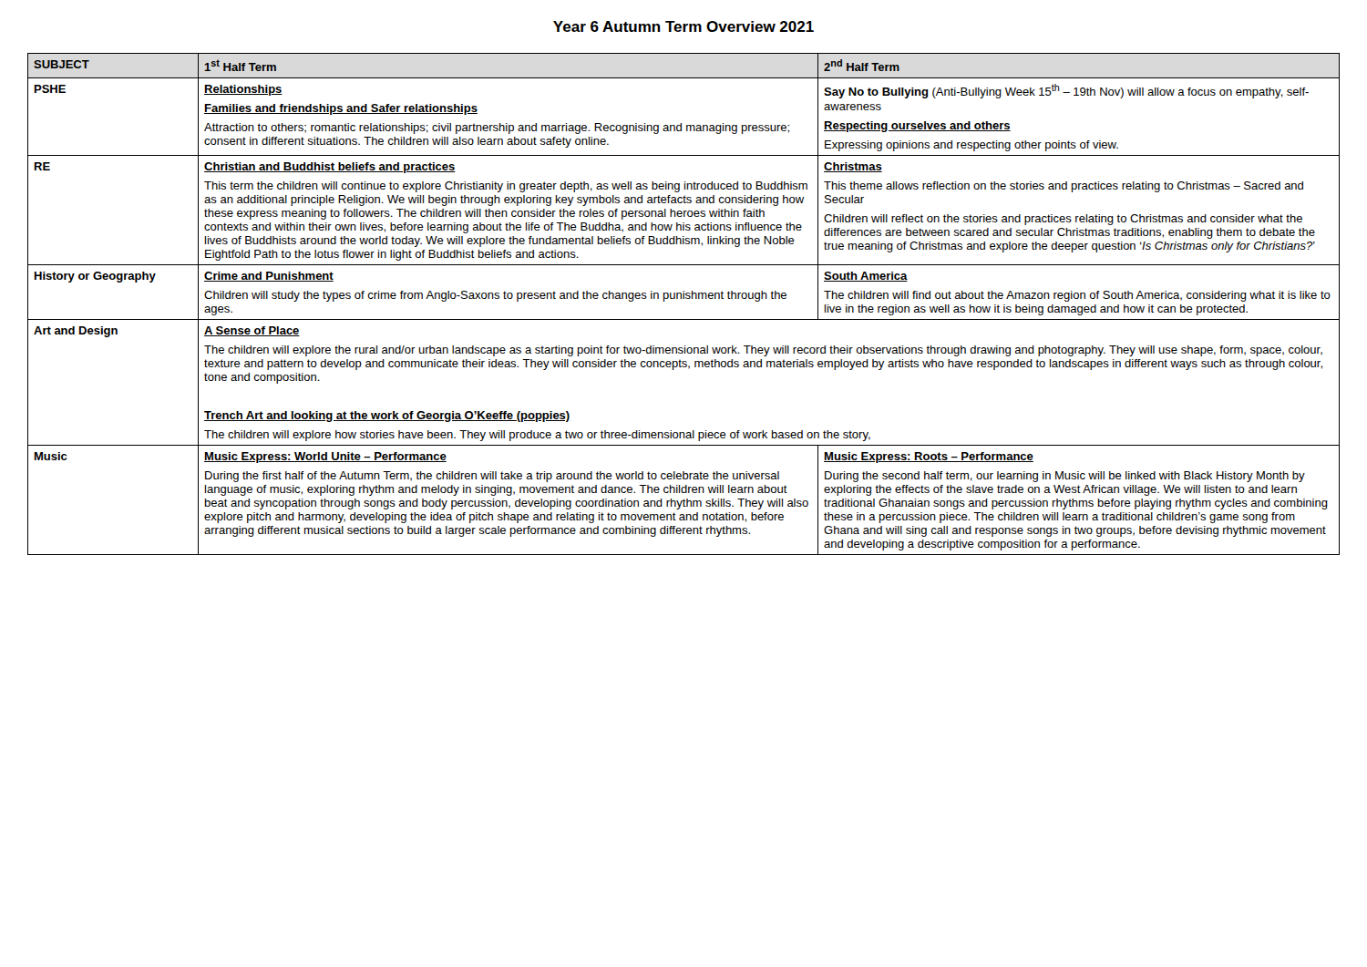Year 6 Autumn Term Overview 2021
| SUBJECT | 1 st Half Term | 2 nd Half Term |
| --- | --- | --- |
| PSHE | Relationships Families and friendships and Safer relationships Attraction to others; romantic relationships; civil partnership and marriage. Recognising and managing pressure; consent in different situations. The children will also learn about safety online. | Say No to Bullying (Anti-Bullying Week 15 th – 19th Nov) will allow a focus on empathy, self-awareness Respecting ourselves and others Expressing opinions and respecting other points of view. |
| RE | Christian and Buddhist beliefs and practices This term the children will continue to explore Christianity in greater depth, as well as being introduced to Buddhism as an additional principle Religion. We will begin through exploring key symbols and artefacts and considering how these express meaning to followers. The children will then consider the roles of personal heroes within faith contexts and within their own lives, before learning about the life of The Buddha, and how his actions influence the lives of Buddhists around the world today. We will explore the fundamental beliefs of Buddhism, linking the Noble Eightfold Path to the lotus flower in light of Buddhist beliefs and actions. | Christmas This theme allows reflection on the stories and practices relating to Christmas – Sacred and Secular Children will reflect on the stories and practices relating to Christmas and consider what the differences are between scared and secular Christmas traditions, enabling them to debate the true meaning of Christmas and explore the deeper question ‘ Is Christmas only for Christians? ’ |
| History or Geography | Crime and Punishment Children will study the types of crime from Anglo-Saxons to present and the changes in punishment through the ages. | South America The children will find out about the Amazon region of South America, considering what it is like to live in the region as well as how it is being damaged and how it can be protected. |
| Art and Design | A Sense of Place The children will explore the rural and/or urban landscape as a starting point for two-dimensional work. They will record their observations through drawing and photography. They will use shape, form, space, colour, texture and pattern to develop and communicate their ideas. They will consider the concepts, methods and materials employed by artists who have responded to landscapes in different ways such as through colour, tone and composition. Trench Art and looking at the work of Georgia O’Keeffe (poppies) The children will explore how stories have been. They will produce a two or three-dimensional piece of work based on the story, |
| Music | Music Express: World Unite – Performance During the first half of the Autumn Term, the children will take a trip around the world to celebrate the universal language of music, exploring rhythm and melody in singing, movement and dance. The children will learn about beat and syncopation through songs and body percussion, developing coordination and rhythm skills. They will also explore pitch and harmony, developing the idea of pitch shape and relating it to movement and notation, before arranging different musical sections to build a larger scale performance and combining different rhythms. | Music Express: Roots – Performance During the second half term, our learning in Music will be linked with Black History Month by exploring the effects of the slave trade on a West African village. We will listen to and learn traditional Ghanaian songs and percussion rhythms before playing rhythm cycles and combining these in a percussion piece. The children will learn a traditional children’s game song from Ghana and will sing call and response songs in two groups, before devising rhythmic movement and developing a descriptive composition for a performance. |